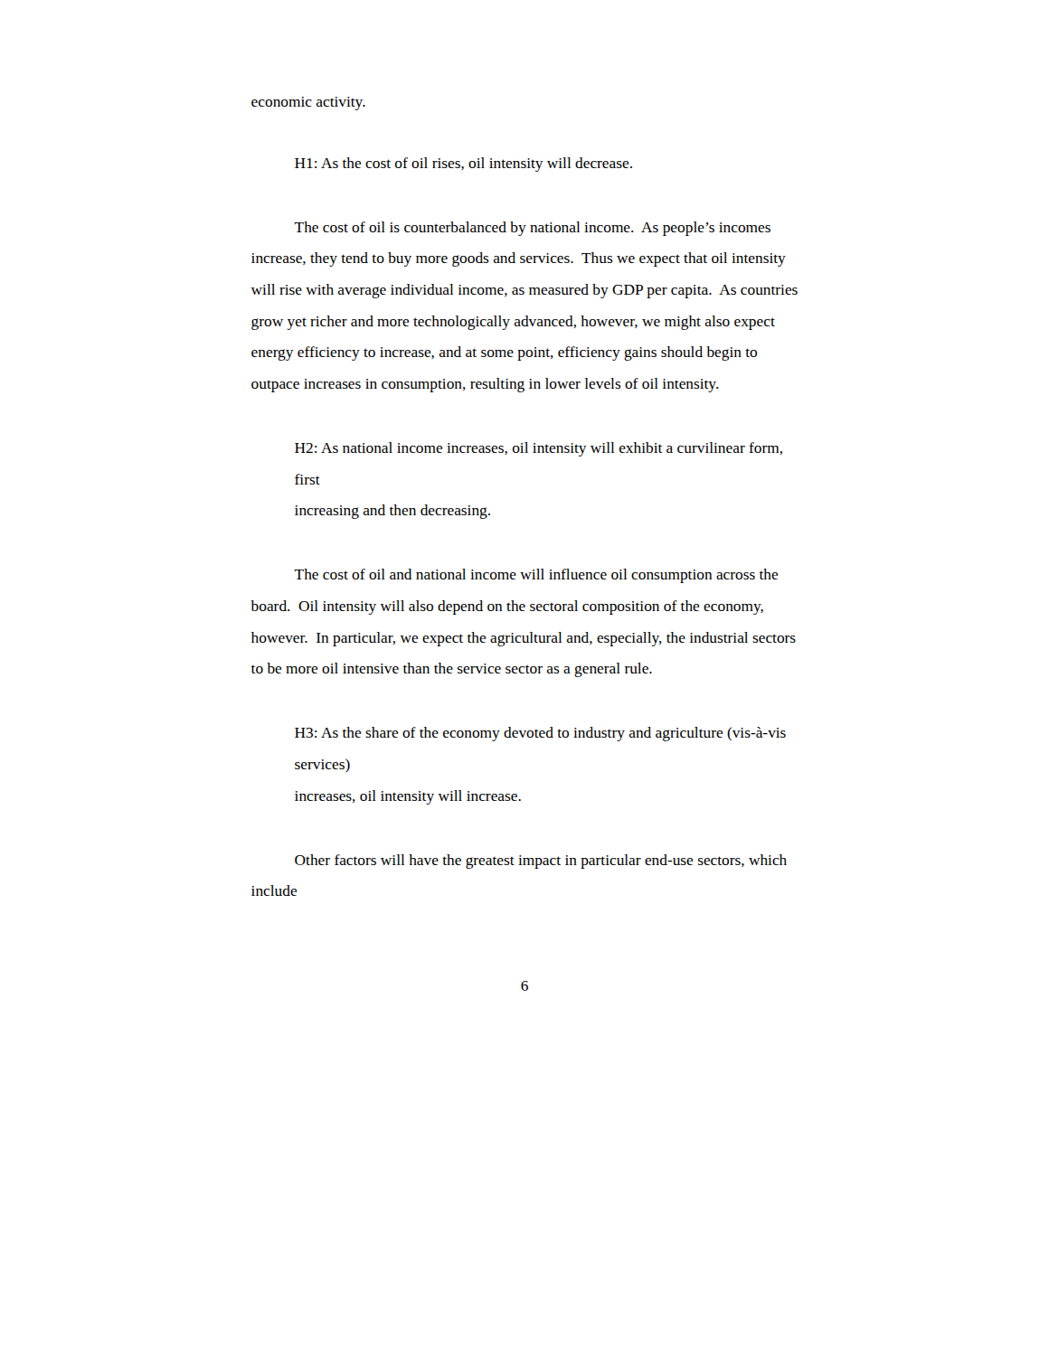economic activity.
H1: As the cost of oil rises, oil intensity will decrease.
The cost of oil is counterbalanced by national income. As people’s incomes increase, they tend to buy more goods and services. Thus we expect that oil intensity will rise with average individual income, as measured by GDP per capita. As countries grow yet richer and more technologically advanced, however, we might also expect energy efficiency to increase, and at some point, efficiency gains should begin to outpace increases in consumption, resulting in lower levels of oil intensity.
H2: As national income increases, oil intensity will exhibit a curvilinear form, first increasing and then decreasing.
The cost of oil and national income will influence oil consumption across the board. Oil intensity will also depend on the sectoral composition of the economy, however. In particular, we expect the agricultural and, especially, the industrial sectors to be more oil intensive than the service sector as a general rule.
H3: As the share of the economy devoted to industry and agriculture (vis-à-vis services) increases, oil intensity will increase.
Other factors will have the greatest impact in particular end-use sectors, which include
6